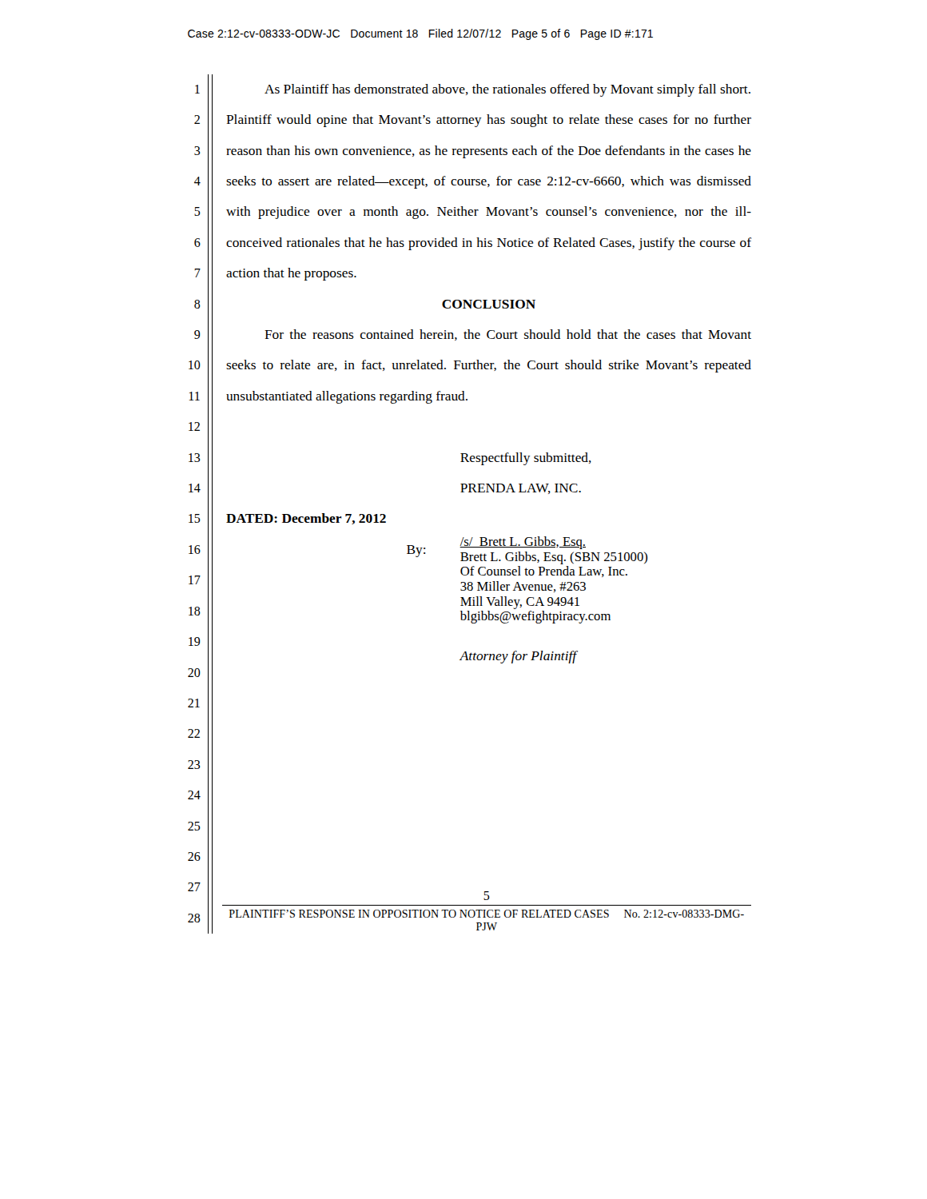Case 2:12-cv-08333-ODW-JC Document 18 Filed 12/07/12 Page 5 of 6 Page ID #:171
1
2
3
4
5
6
7
8
9
10
11
12
13
14
15
16
17
18
19
20
21
22
23
24
25
26
27
28
As Plaintiff has demonstrated above, the rationales offered by Movant simply fall short. Plaintiff would opine that Movant’s attorney has sought to relate these cases for no further reason than his own convenience, as he represents each of the Doe defendants in the cases he seeks to assert are related—except, of course, for case 2:12-cv-6660, which was dismissed with prejudice over a month ago. Neither Movant’s counsel’s convenience, nor the ill-conceived rationales that he has provided in his Notice of Related Cases, justify the course of action that he proposes.
CONCLUSION
For the reasons contained herein, the Court should hold that the cases that Movant seeks to relate are, in fact, unrelated. Further, the Court should strike Movant’s repeated unsubstantiated allegations regarding fraud.
Respectfully submitted,
PRENDA LAW, INC.
DATED: December 7, 2012
By:
/s/ Brett L. Gibbs, Esq.
Brett L. Gibbs, Esq. (SBN 251000)
Of Counsel to Prenda Law, Inc.
38 Miller Avenue, #263
Mill Valley, CA 94941
blgibbs@wefightpiracy.com
Attorney for Plaintiff
5
PLAINTIFF’S RESPONSE IN OPPOSITION TO NOTICE OF RELATED CASES No. 2:12-cv-08333-DMG-PJW